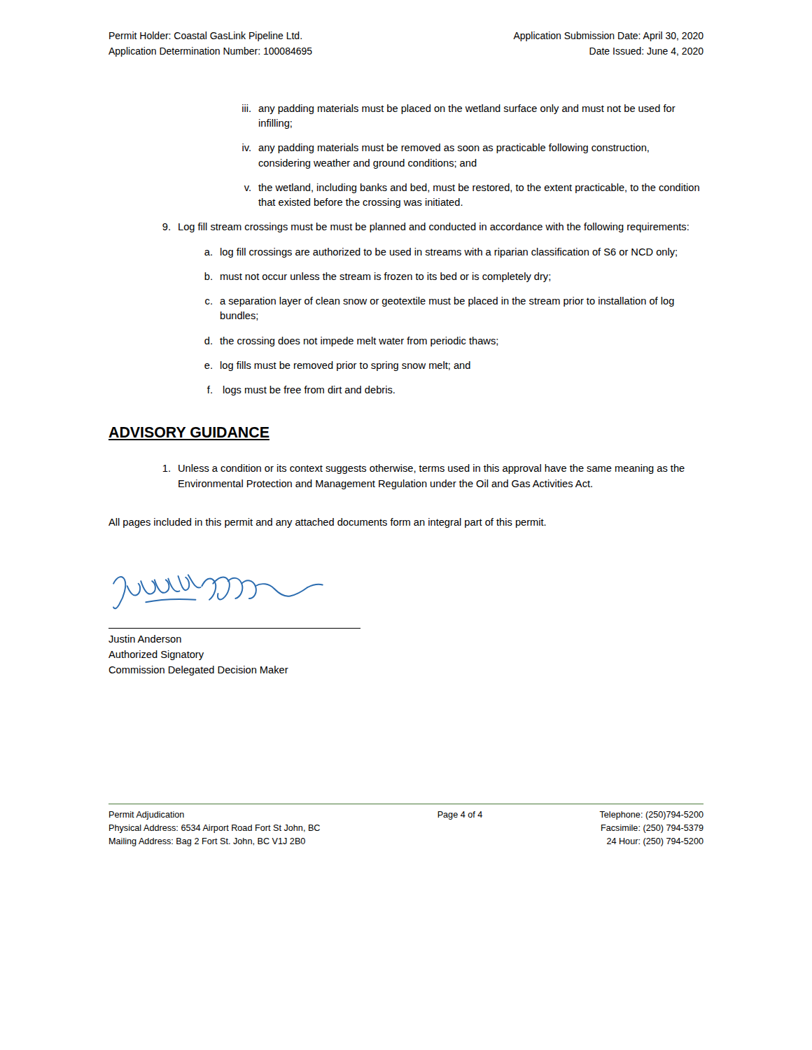Permit Holder: Coastal GasLink Pipeline Ltd.
Application Determination Number: 100084695
Application Submission Date: April 30, 2020
Date Issued: June 4, 2020
iii.
any padding materials must be placed on the wetland surface only and must not be used for infilling;
iv.
any padding materials must be removed as soon as practicable following construction, considering weather and ground conditions; and
v.
the wetland, including banks and bed, must be restored, to the extent practicable, to the condition that existed before the crossing was initiated.
9.
Log fill stream crossings must be must be planned and conducted in accordance with the following requirements:
a.
log fill crossings are authorized to be used in streams with a riparian classification of S6 or NCD only;
b.
must not occur unless the stream is frozen to its bed or is completely dry;
c.
a separation layer of clean snow or geotextile must be placed in the stream prior to installation of log bundles;
d.
the crossing does not impede melt water from periodic thaws;
e.
log fills must be removed prior to spring snow melt; and
f.
logs must be free from dirt and debris.
ADVISORY GUIDANCE
1.
Unless a condition or its context suggests otherwise, terms used in this approval have the same meaning as the Environmental Protection and Management Regulation under the Oil and Gas Activities Act.
All pages included in this permit and any attached documents form an integral part of this permit.
Justin Anderson
Authorized Signatory
Commission Delegated Decision Maker
Permit Adjudication
Physical Address: 6534 Airport Road Fort St John, BC
Mailing Address: Bag 2 Fort St. John, BC V1J 2B0
Page 4 of 4
Telephone: (250)794-5200
Facsimile: (250) 794-5379
24 Hour: (250) 794-5200